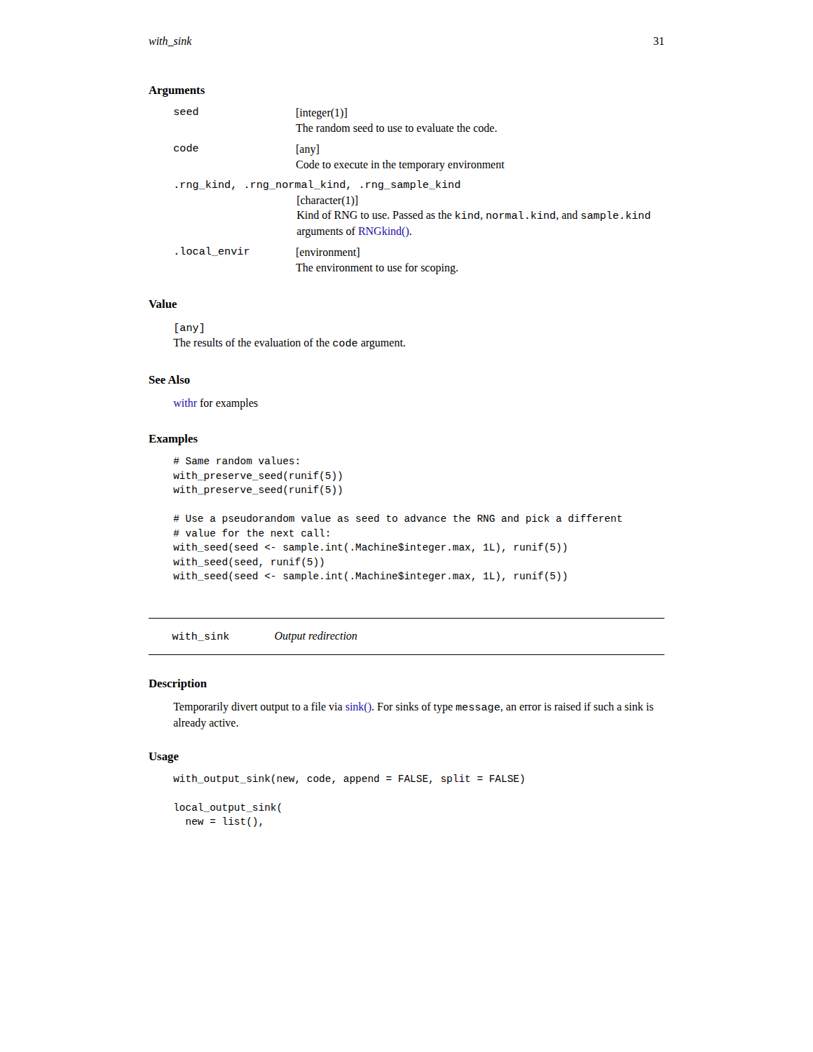with_sink 31
Arguments
seed
[integer(1)] The random seed to use to evaluate the code.
code
[any] Code to execute in the temporary environment
.rng_kind, .rng_normal_kind, .rng_sample_kind
[character(1)]
Kind of RNG to use. Passed as the kind, normal.kind, and sample.kind arguments of RNGkind().
.local_envir
[environment] The environment to use for scoping.
Value
[any]
The results of the evaluation of the code argument.
See Also
withr for examples
Examples
# Same random values:
with_preserve_seed(runif(5))
with_preserve_seed(runif(5))

# Use a pseudorandom value as seed to advance the RNG and pick a different
# value for the next call:
with_seed(seed <- sample.int(.Machine$integer.max, 1L), runif(5))
with_seed(seed, runif(5))
with_seed(seed <- sample.int(.Machine$integer.max, 1L), runif(5))
with_sink Output redirection
Description
Temporarily divert output to a file via sink(). For sinks of type message, an error is raised if such a sink is already active.
Usage
with_output_sink(new, code, append = FALSE, split = FALSE)

local_output_sink(
  new = list(),